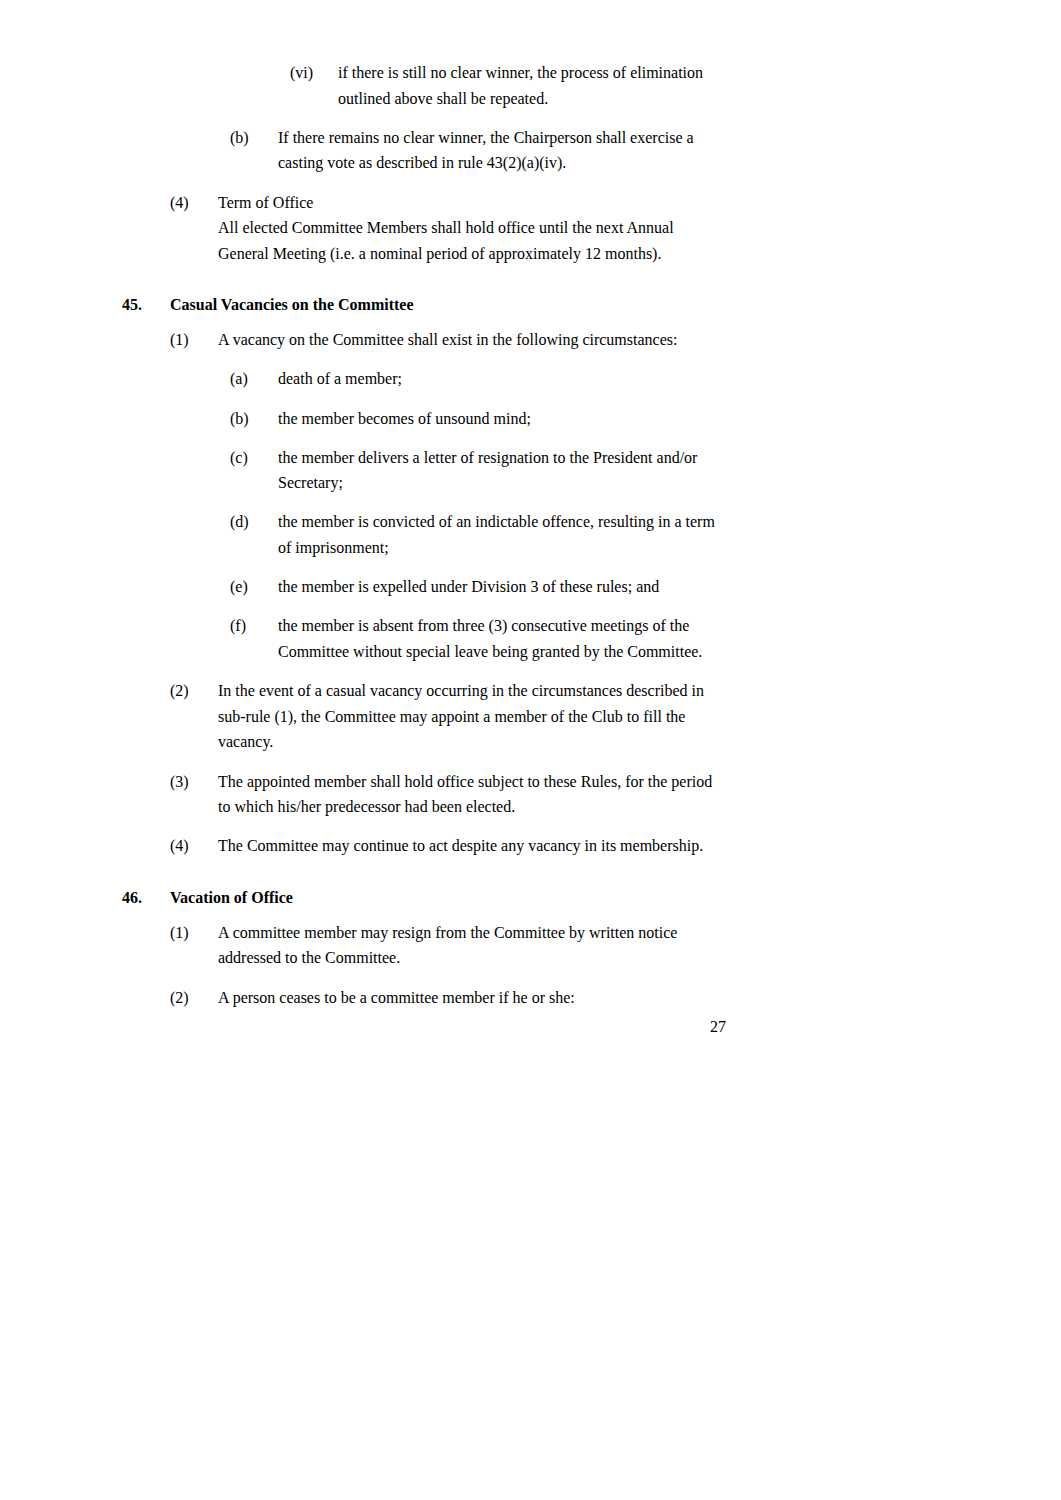(vi) if there is still no clear winner, the process of elimination outlined above shall be repeated.
(b) If there remains no clear winner, the Chairperson shall exercise a casting vote as described in rule 43(2)(a)(iv).
(4) Term of Office
All elected Committee Members shall hold office until the next Annual General Meeting (i.e. a nominal period of approximately 12 months).
45. Casual Vacancies on the Committee
(1) A vacancy on the Committee shall exist in the following circumstances:
(a) death of a member;
(b) the member becomes of unsound mind;
(c) the member delivers a letter of resignation to the President and/or Secretary;
(d) the member is convicted of an indictable offence, resulting in a term of imprisonment;
(e) the member is expelled under Division 3 of these rules; and
(f) the member is absent from three (3) consecutive meetings of the Committee without special leave being granted by the Committee.
(2) In the event of a casual vacancy occurring in the circumstances described in sub-rule (1), the Committee may appoint a member of the Club to fill the vacancy.
(3) The appointed member shall hold office subject to these Rules, for the period to which his/her predecessor had been elected.
(4) The Committee may continue to act despite any vacancy in its membership.
46. Vacation of Office
(1) A committee member may resign from the Committee by written notice addressed to the Committee.
(2) A person ceases to be a committee member if he or she:
27